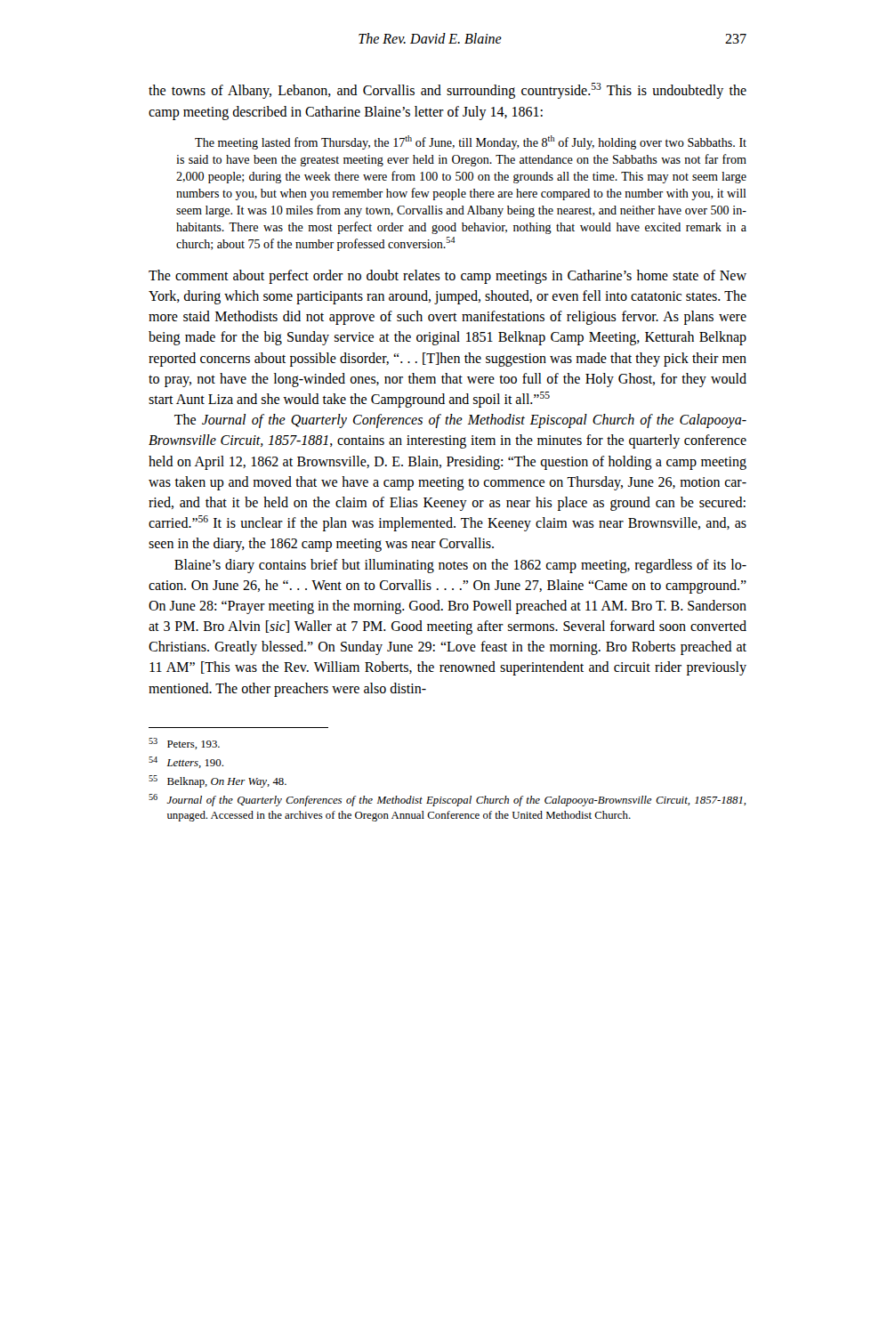The Rev. David E. Blaine 237
the towns of Albany, Lebanon, and Corvallis and surrounding countryside.53 This is undoubtedly the camp meeting described in Catharine Blaine’s letter of July 14, 1861:
The meeting lasted from Thursday, the 17th of June, till Monday, the 8th of July, holding over two Sabbaths. It is said to have been the greatest meeting ever held in Oregon. The attendance on the Sabbaths was not far from 2,000 people; during the week there were from 100 to 500 on the grounds all the time. This may not seem large numbers to you, but when you remember how few people there are here compared to the number with you, it will seem large. It was 10 miles from any town, Corvallis and Albany being the nearest, and neither have over 500 inhabitants. There was the most perfect order and good behavior, nothing that would have excited remark in a church; about 75 of the number professed conversion.54
The comment about perfect order no doubt relates to camp meetings in Catharine’s home state of New York, during which some participants ran around, jumped, shouted, or even fell into catatonic states. The more staid Methodists did not approve of such overt manifestations of religious fervor. As plans were being made for the big Sunday service at the original 1851 Belknap Camp Meeting, Ketturah Belknap reported concerns about possible disorder, “. . . [T]hen the suggestion was made that they pick their men to pray, not have the long-winded ones, nor them that were too full of the Holy Ghost, for they would start Aunt Liza and she would take the Campground and spoil it all.”55
The Journal of the Quarterly Conferences of the Methodist Episcopal Church of the Calapooya-Brownsville Circuit, 1857-1881, contains an interesting item in the minutes for the quarterly conference held on April 12, 1862 at Brownsville, D. E. Blain, Presiding: “The question of holding a camp meeting was taken up and moved that we have a camp meeting to commence on Thursday, June 26, motion carried, and that it be held on the claim of Elias Keeney or as near his place as ground can be secured: carried.”56 It is unclear if the plan was implemented. The Keeney claim was near Brownsville, and, as seen in the diary, the 1862 camp meeting was near Corvallis.
Blaine’s diary contains brief but illuminating notes on the 1862 camp meeting, regardless of its location. On June 26, he “. . . Went on to Corvallis . . . .” On June 27, Blaine “Came on to campground.” On June 28: “Prayer meeting in the morning. Good. Bro Powell preached at 11 AM. Bro T. B. Sanderson at 3 PM. Bro Alvin [sic] Waller at 7 PM. Good meeting after sermons. Several forward soon converted Christians. Greatly blessed.” On Sunday June 29: “Love feast in the morning. Bro Roberts preached at 11 AM” [This was the Rev. William Roberts, the renowned superintendent and circuit rider previously mentioned. The other preachers were also distin-
53 Peters, 193.
54 Letters, 190.
55 Belknap, On Her Way, 48.
56 Journal of the Quarterly Conferences of the Methodist Episcopal Church of the Calapooya-Brownsville Circuit, 1857-1881, unpaged. Accessed in the archives of the Oregon Annual Conference of the United Methodist Church.